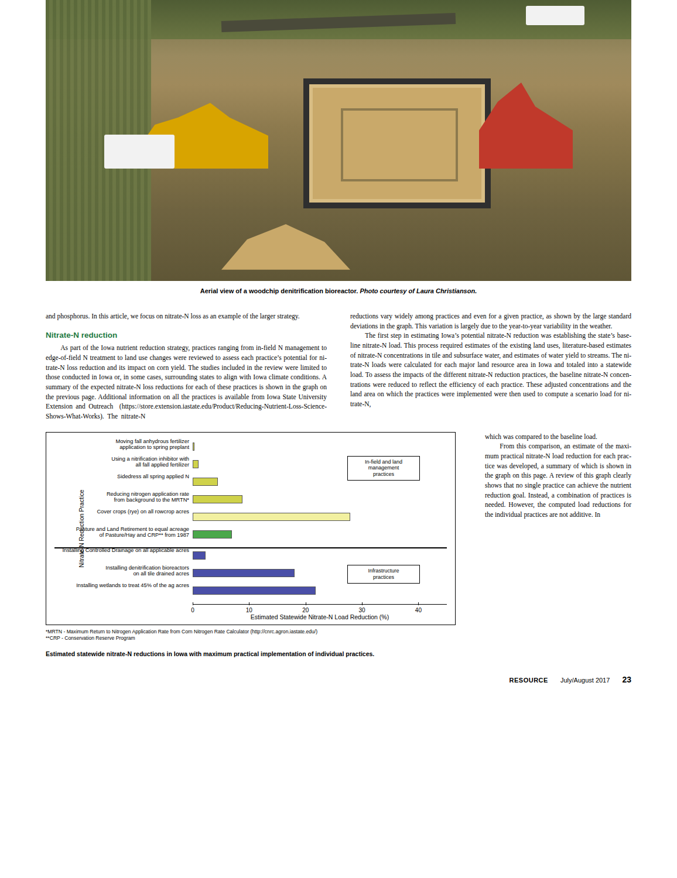Aerial view of a woodchip denitrification bioreactor. Photo courtesy of Laura Christianson.
and phosphorus. In this article, we focus on nitrate-N loss as an example of the larger strategy.
Nitrate-N reduction
As part of the Iowa nutrient reduction strategy, practices ranging from in-field N management to edge-of-field N treatment to land use changes were reviewed to assess each practice’s potential for nitrate-N loss reduction and its impact on corn yield. The studies included in the review were limited to those conducted in Iowa or, in some cases, surrounding states to align with Iowa climate conditions. A summary of the expected nitrate-N loss reductions for each of these practices is shown in the graph on the previous page. Additional information on all the practices is available from Iowa State University Extension and Outreach (https://store.extension.iastate.edu/Product/Reducing-Nutrient-Loss-Science-Shows-What-Works). The nitrate-N
reductions vary widely among practices and even for a given practice, as shown by the large standard deviations in the graph. This variation is largely due to the year-to-year variability in the weather.
The first step in estimating Iowa’s potential nitrate-N reduction was establishing the state’s baseline nitrate-N load. This process required estimates of the existing land uses, literature-based estimates of nitrate-N concentrations in tile and subsurface water, and estimates of water yield to streams. The nitrate-N loads were calculated for each major land resource area in Iowa and totaled into a statewide load. To assess the impacts of the different nitrate-N reduction practices, the baseline nitrate-N concentrations were reduced to reflect the efficiency of each practice. These adjusted concentrations and the land area on which the practices were implemented were then used to compute a scenario load for nitrate-N,
Nitrate-N Reduction Practice
Moving fall anhydrous fertilizer
application to spring preplant
Using a nitrification inhibitor with
all fall applied fertilizer
Sidedress all spring applied N
Reducing nitrogen application rate
from background to the MRTN*
Cover crops (rye) on all rowcrop acres
Pasture and Land Retirement to equal acreage
of Pasture/Hay and CRP** from 1987
Installing Controlled Drainage on all applicable acres
Installing denitrification bioreactors
on all tile drained acres
Installing wetlands to treat 45% of the ag acres
0
10
20
30
40
In-field and land
management
practices
Infrastructure
practices
Estimated Statewide Nitrate-N Load Reduction (%)
*MRTN - Maximum Return to Nitrogen Application Rate from Corn Nitrogen Rate Calculator (http://cnrc.agron.iastate.edu/)
**CRP - Conservation Reserve Program
Estimated statewide nitrate-N reductions in Iowa with maximum practical implementation of individual practices.
which was compared to the baseline load.
From this comparison, an estimate of the maximum practical nitrate-N load reduction for each practice was developed, a summary of which is shown in the graph on this page. A review of this graph clearly shows that no single practice can achieve the nutrient reduction goal. Instead, a combination of practices is needed. However, the computed load reductions for the individual practices are not additive. In
RESOURCE July/August 2017 23